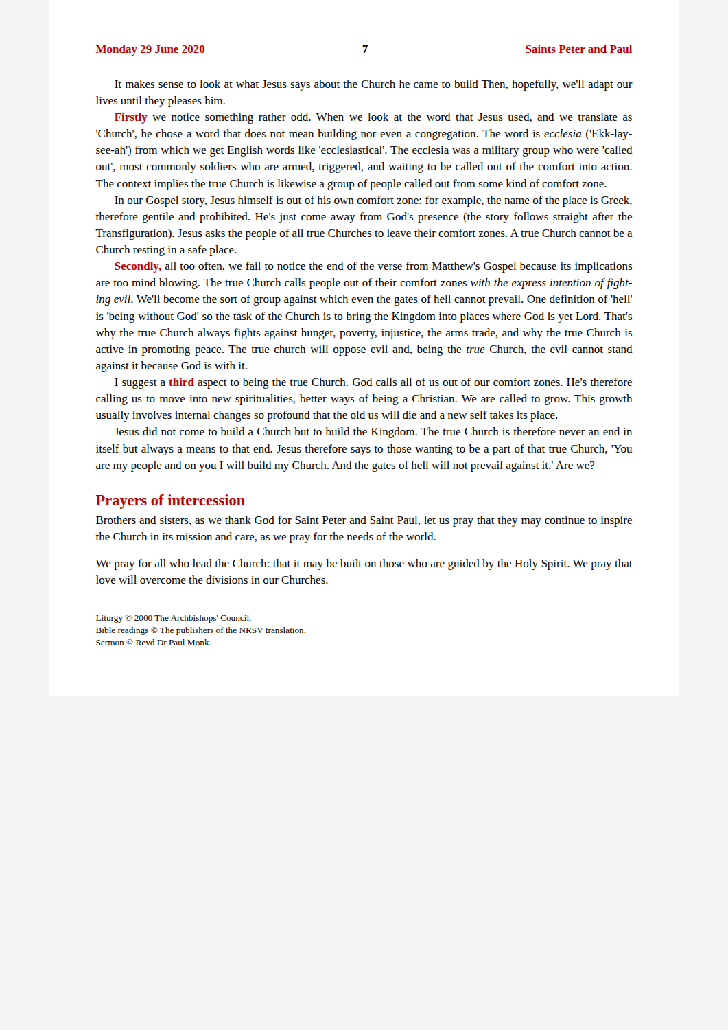Monday 29 June 2020 7 Saints Peter and Paul
It makes sense to look at what Jesus says about the Church he came to build Then, hopefully, we'll adapt our lives until they pleases him.
Firstly we notice something rather odd. When we look at the word that Jesus used, and we translate as 'Church', he chose a word that does not mean building nor even a congregation. The word is ecclesia ('Ekk-lay-see-ah') from which we get English words like 'ecclesiastical'. The ecclesia was a military group who were 'called out', most commonly soldiers who are armed, triggered, and waiting to be called out of the comfort into action. The context implies the true Church is likewise a group of people called out from some kind of comfort zone.
In our Gospel story, Jesus himself is out of his own comfort zone: for example, the name of the place is Greek, therefore gentile and prohibited. He's just come away from God's presence (the story follows straight after the Transfiguration). Jesus asks the people of all true Churches to leave their comfort zones. A true Church cannot be a Church resting in a safe place.
Secondly, all too often, we fail to notice the end of the verse from Matthew's Gospel because its implications are too mind blowing. The true Church calls people out of their comfort zones with the express intention of fighting evil. We'll become the sort of group against which even the gates of hell cannot prevail. One definition of 'hell' is 'being without God' so the task of the Church is to bring the Kingdom into places where God is yet Lord. That's why the true Church always fights against hunger, poverty, injustice, the arms trade, and why the true Church is active in promoting peace. The true church will oppose evil and, being the true Church, the evil cannot stand against it because God is with it.
I suggest a third aspect to being the true Church. God calls all of us out of our comfort zones. He's therefore calling us to move into new spiritualities, better ways of being a Christian. We are called to grow. This growth usually involves internal changes so profound that the old us will die and a new self takes its place.
Jesus did not come to build a Church but to build the Kingdom. The true Church is therefore never an end in itself but always a means to that end. Jesus therefore says to those wanting to be a part of that true Church, 'You are my people and on you I will build my Church. And the gates of hell will not prevail against it.' Are we?
Prayers of intercession
Brothers and sisters, as we thank God for Saint Peter and Saint Paul, let us pray that they may continue to inspire the Church in its mission and care, as we pray for the needs of the world.
We pray for all who lead the Church: that it may be built on those who are guided by the Holy Spirit. We pray that love will overcome the divisions in our Churches.
Liturgy © 2000 The Archbishops' Council.
Bible readings © The publishers of the NRSV translation.
Sermon © Revd Dr Paul Monk.